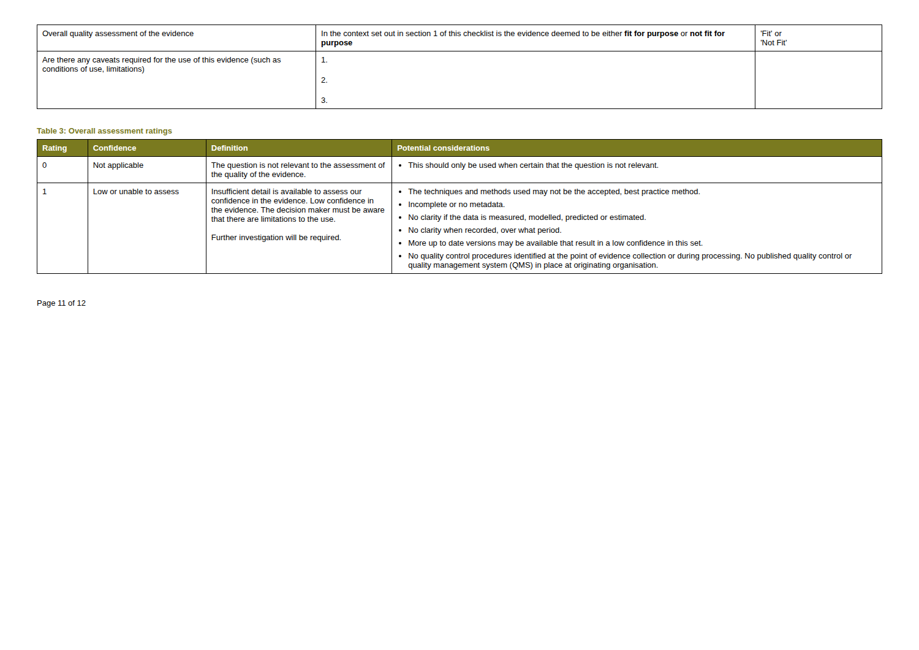| Overall quality assessment of the evidence | In the context set out in section 1 of this checklist is the evidence deemed to be either fit for purpose or not fit for purpose | 'Fit' or 'Not Fit' |
| Are there any caveats required for the use of this evidence (such as conditions of use, limitations) | 1. 2. 3. | |
Table 3: Overall assessment ratings
| Rating | Confidence | Definition | Potential considerations |
| --- | --- | --- | --- |
| 0 | Not applicable | The question is not relevant to the assessment of the quality of the evidence. | This should only be used when certain that the question is not relevant. |
| 1 | Low or unable to assess | Insufficient detail is available to assess our confidence in the evidence. Low confidence in the evidence. The decision maker must be aware that there are limitations to the use. Further investigation will be required. | The techniques and methods used may not be the accepted, best practice method. Incomplete or no metadata. No clarity if the data is measured, modelled, predicted or estimated. No clarity when recorded, over what period. More up to date versions may be available that result in a low confidence in this set. No quality control procedures identified at the point of evidence collection or during processing. No published quality control or quality management system (QMS) in place at originating organisation. |
Page 11 of 12